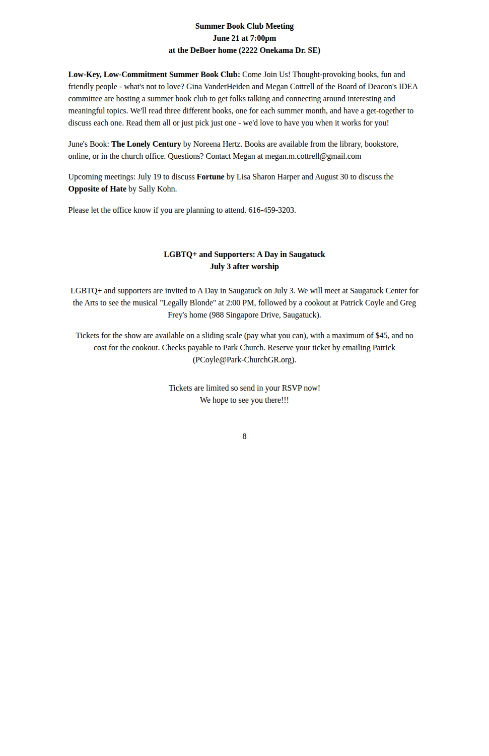Summer Book Club Meeting
June 21 at 7:00pm
at the DeBoer home (2222 Onekama Dr. SE)
Low-Key, Low-Commitment Summer Book Club: Come Join Us! Thought-provoking books, fun and friendly people - what's not to love? Gina VanderHeiden and Megan Cottrell of the Board of Deacon's IDEA committee are hosting a summer book club to get folks talking and connecting around interesting and meaningful topics. We'll read three different books, one for each summer month, and have a get-together to discuss each one. Read them all or just pick just one - we'd love to have you when it works for you!
June's Book: The Lonely Century by Noreena Hertz. Books are available from the library, bookstore, online, or in the church office. Questions? Contact Megan at megan.m.cottrell@gmail.com
Upcoming meetings: July 19 to discuss Fortune by Lisa Sharon Harper and August 30 to discuss the Opposite of Hate by Sally Kohn.
Please let the office know if you are planning to attend. 616-459-3203.
LGBTQ+ and Supporters: A Day in Saugatuck
July 3 after worship
LGBTQ+ and supporters are invited to A Day in Saugatuck on July 3. We will meet at Saugatuck Center for the Arts to see the musical "Legally Blonde" at 2:00 PM, followed by a cookout at Patrick Coyle and Greg Frey's home (988 Singapore Drive, Saugatuck).
Tickets for the show are available on a sliding scale (pay what you can), with a maximum of $45, and no cost for the cookout. Checks payable to Park Church. Reserve your ticket by emailing Patrick (PCoyle@Park-ChurchGR.org).
Tickets are limited so send in your RSVP now!
We hope to see you there!!!
8